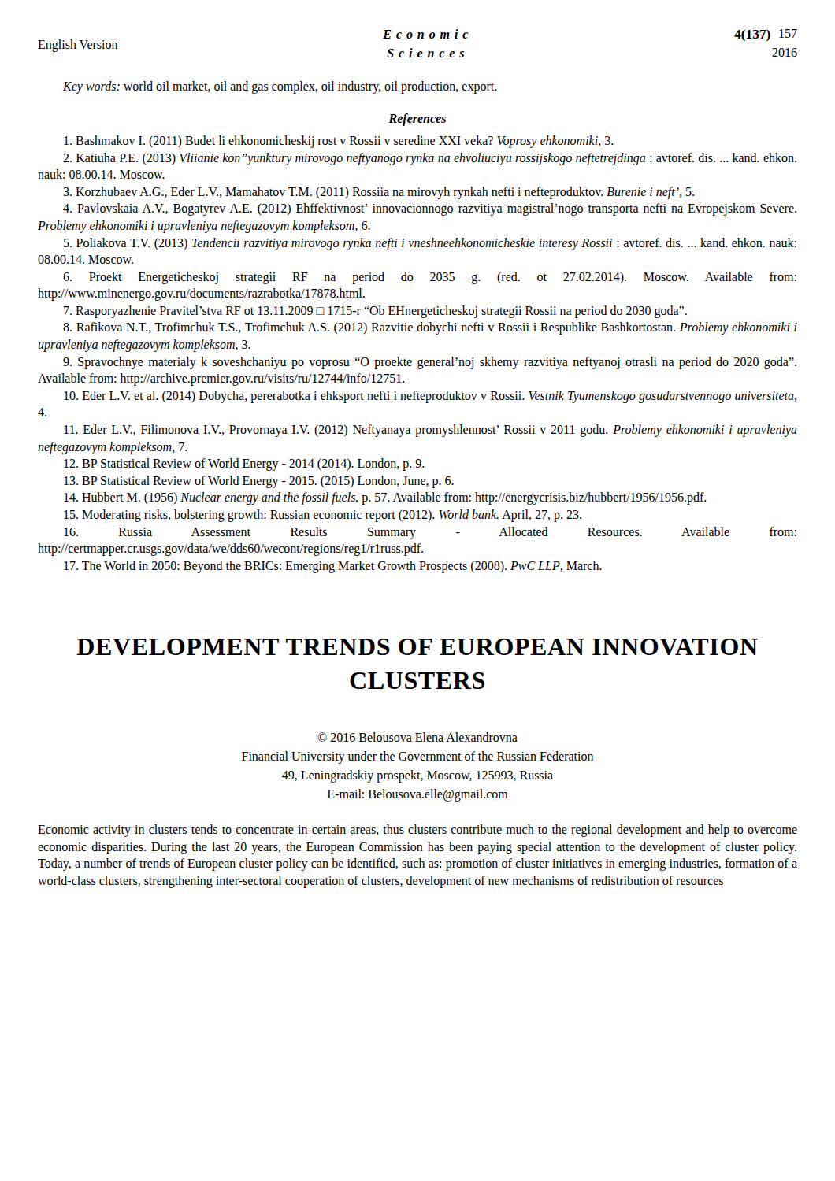English Version
E c o n o m i c S c i e n c e s
4(137) 157
2016
Key words: world oil market, oil and gas complex, oil industry, oil production, export.
References
1. Bashmakov I. (2011) Budet li ehkonomicheskij rost v Rossii v seredine XXI veka? Voprosy ehkonomiki, 3.
2. Katiuha P.E. (2013) Vliianie kon”yunktury mirovogo neftyanogo rynka na ehvoliuciyu rossijskogo neftetrejdinga : avtoref. dis. ... kand. ehkon. nauk: 08.00.14. Moscow.
3. Korzhubaev A.G., Eder L.V., Mamahatov T.M. (2011) Rossiia na mirovyh rynkah nefti i nefteproduktov. Burenie i neft’, 5.
4. Pavlovskaia A.V., Bogatyrev A.E. (2012) Ehffektivnost’ innovacionnogo razvitiya magistral’nogo transporta nefti na Evropejskom Severe. Problemy ehkonomiki i upravleniya neftegazovym kompleksom, 6.
5. Poliakova T.V. (2013) Tendencii razvitiya mirovogo rynka nefti i vneshneehkonomicheskie interesy Rossii : avtoref. dis. ... kand. ehkon. nauk: 08.00.14. Moscow.
6. Proekt Energeticheskoj strategii RF na period do 2035 g. (red. ot 27.02.2014). Moscow. Available from: http://www.minenergo.gov.ru/documents/razrabotka/17878.html.
7. Rasporyazhenie Pravitel’stva RF ot 13.11.2009 □ 1715-r “Ob EHnergeticheskoj strategii Rossii na period do 2030 goda”.
8. Rafikova N.T., Trofimchuk T.S., Trofimchuk A.S. (2012) Razvitie dobychi nefti v Rossii i Respublike Bashkortostan. Problemy ehkonomiki i upravleniya neftegazovym kompleksom, 3.
9. Spravochnye materialy k soveshchaniyu po voprosu “O proekte general’noj skhemy razvitiya neftyanoj otrasli na period do 2020 goda”. Available from: http://archive.premier.gov.ru/visits/ru/12744/info/12751.
10. Eder L.V. et al. (2014) Dobycha, pererabotka i ehksport nefti i nefteproduktov v Rossii. Vestnik Tyumenskogo gosudarstvennogo universiteta, 4.
11. Eder L.V., Filimonova I.V., Provornaya I.V. (2012) Neftyanaya promyshlennost’ Rossii v 2011 godu. Problemy ehkonomiki i upravleniya neftegazovym kompleksom, 7.
12. BP Statistical Review of World Energy - 2014 (2014). London, p. 9.
13. BP Statistical Review of World Energy - 2015. (2015) London, June, p. 6.
14. Hubbert M. (1956) Nuclear energy and the fossil fuels. p. 57. Available from: http://energycrisis.biz/hubbert/1956/1956.pdf.
15. Moderating risks, bolstering growth: Russian economic report (2012). World bank. April, 27, p. 23.
16. Russia Assessment Results Summary - Allocated Resources. Available from: http://certmapper.cr.usgs.gov/data/we/dds60/wecont/regions/reg1/r1russ.pdf.
17. The World in 2050: Beyond the BRICs: Emerging Market Growth Prospects (2008). PwC LLP, March.
Development trends of European innovation clusters
© 2016 Belousova Elena Alexandrovna
Financial University under the Government of the Russian Federation
49, Leningradskiy prospekt, Moscow, 125993, Russia
E-mail: Belousova.elle@gmail.com
Economic activity in clusters tends to concentrate in certain areas, thus clusters contribute much to the regional development and help to overcome economic disparities. During the last 20 years, the European Commission has been paying special attention to the development of cluster policy. Today, a number of trends of European cluster policy can be identified, such as: promotion of cluster initiatives in emerging industries, formation of a world-class clusters, strengthening inter-sectoral cooperation of clusters, development of new mechanisms of redistribution of resources